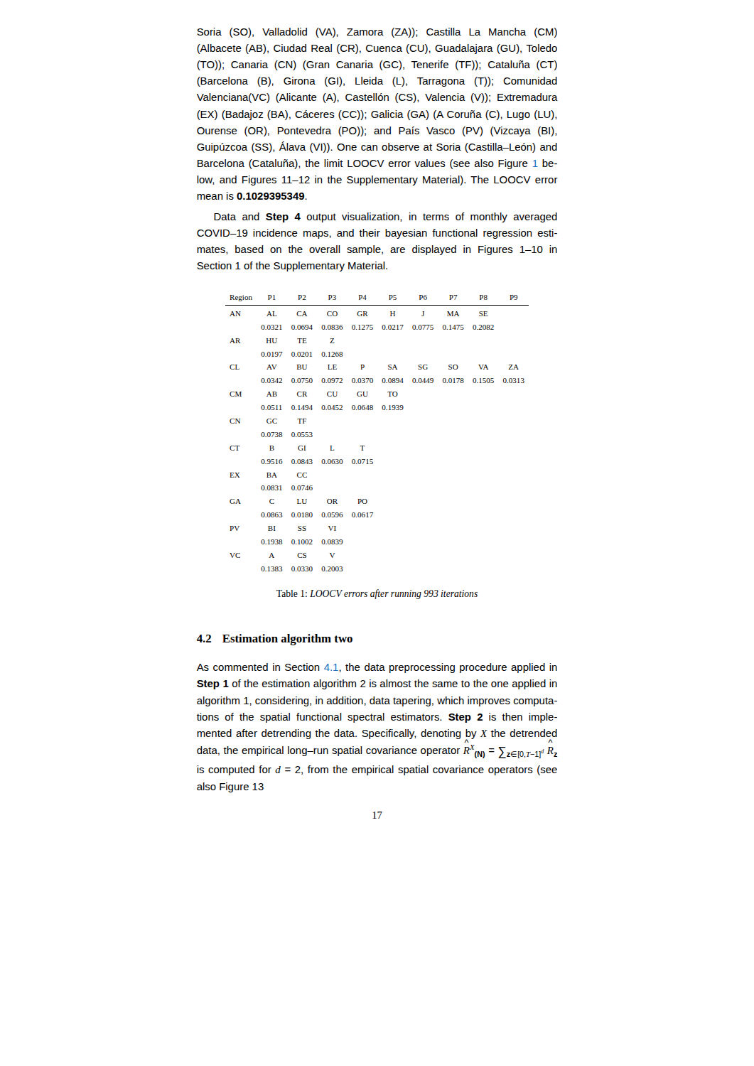Soria (SO), Valladolid (VA), Zamora (ZA)); Castilla La Mancha (CM) (Albacete (AB), Ciudad Real (CR), Cuenca (CU), Guadalajara (GU), Toledo (TO)); Canaria (CN) (Gran Canaria (GC), Tenerife (TF)); Cataluña (CT) (Barcelona (B), Girona (GI), Lleida (L), Tarragona (T)); Comunidad Valenciana(VC) (Alicante (A), Castellón (CS), Valencia (V)); Extremadura (EX) (Badajoz (BA), Cáceres (CC)); Galicia (GA) (A Coruña (C), Lugo (LU), Ourense (OR), Pontevedra (PO)); and País Vasco (PV) (Vizcaya (BI), Guipúzcoa (SS), Álava (VI)). One can observe at Soria (Castilla–León) and Barcelona (Cataluña), the limit LOOCV error values (see also Figure 1 below, and Figures 11–12 in the Supplementary Material). The LOOCV error mean is 0.1029395349.
Data and Step 4 output visualization, in terms of monthly averaged COVID–19 incidence maps, and their bayesian functional regression estimates, based on the overall sample, are displayed in Figures 1–10 in Section 1 of the Supplementary Material.
| Region | P1 | P2 | P3 | P4 | P5 | P6 | P7 | P8 | P9 |
| --- | --- | --- | --- | --- | --- | --- | --- | --- | --- |
| AN | AL | CA | CO | GR | H | J | MA | SE | |
| | 0.0321 | 0.0694 | 0.0836 | 0.1275 | 0.0217 | 0.0775 | 0.1475 | 0.2082 | |
| AR | HU | TE | Z | | | | | | |
| | 0.0197 | 0.0201 | 0.1268 | | | | | | |
| CL | AV | BU | LE | P | SA | SG | SO | VA | ZA |
| | 0.0342 | 0.0750 | 0.0972 | 0.0370 | 0.0894 | 0.0449 | 0.0178 | 0.1505 | 0.0313 |
| CM | AB | CR | CU | GU | TO | | | | |
| | 0.0511 | 0.1494 | 0.0452 | 0.0648 | 0.1939 | | | | |
| CN | GC | TF | | | | | | | |
| | 0.0738 | 0.0553 | | | | | | | |
| CT | B | GI | L | T | | | | | |
| | 0.9516 | 0.0843 | 0.0630 | 0.0715 | | | | | |
| EX | BA | CC | | | | | | | |
| | 0.0831 | 0.0746 | | | | | | | |
| GA | C | LU | OR | PO | | | | | |
| | 0.0863 | 0.0180 | 0.0596 | 0.0617 | | | | | |
| PV | BI | SS | VI | | | | | | |
| | 0.1938 | 0.1002 | 0.0839 | | | | | | |
| VC | A | CS | V | | | | | | |
| | 0.1383 | 0.0330 | 0.2003 | | | | | | |
Table 1: LOOCV errors after running 993 iterations
4.2 Estimation algorithm two
As commented in Section 4.1, the data preprocessing procedure applied in Step 1 of the estimation algorithm 2 is almost the same to the one applied in algorithm 1, considering, in addition, data tapering, which improves computations of the spatial functional spectral estimators. Step 2 is then implemented after detrending the data. Specifically, denoting by X the detrended data, the empirical long–run spatial covariance operator ^RX(N) = ∑z∈[0,T−1]d ^Rz is computed for d = 2, from the empirical spatial covariance operators (see also Figure 13
17